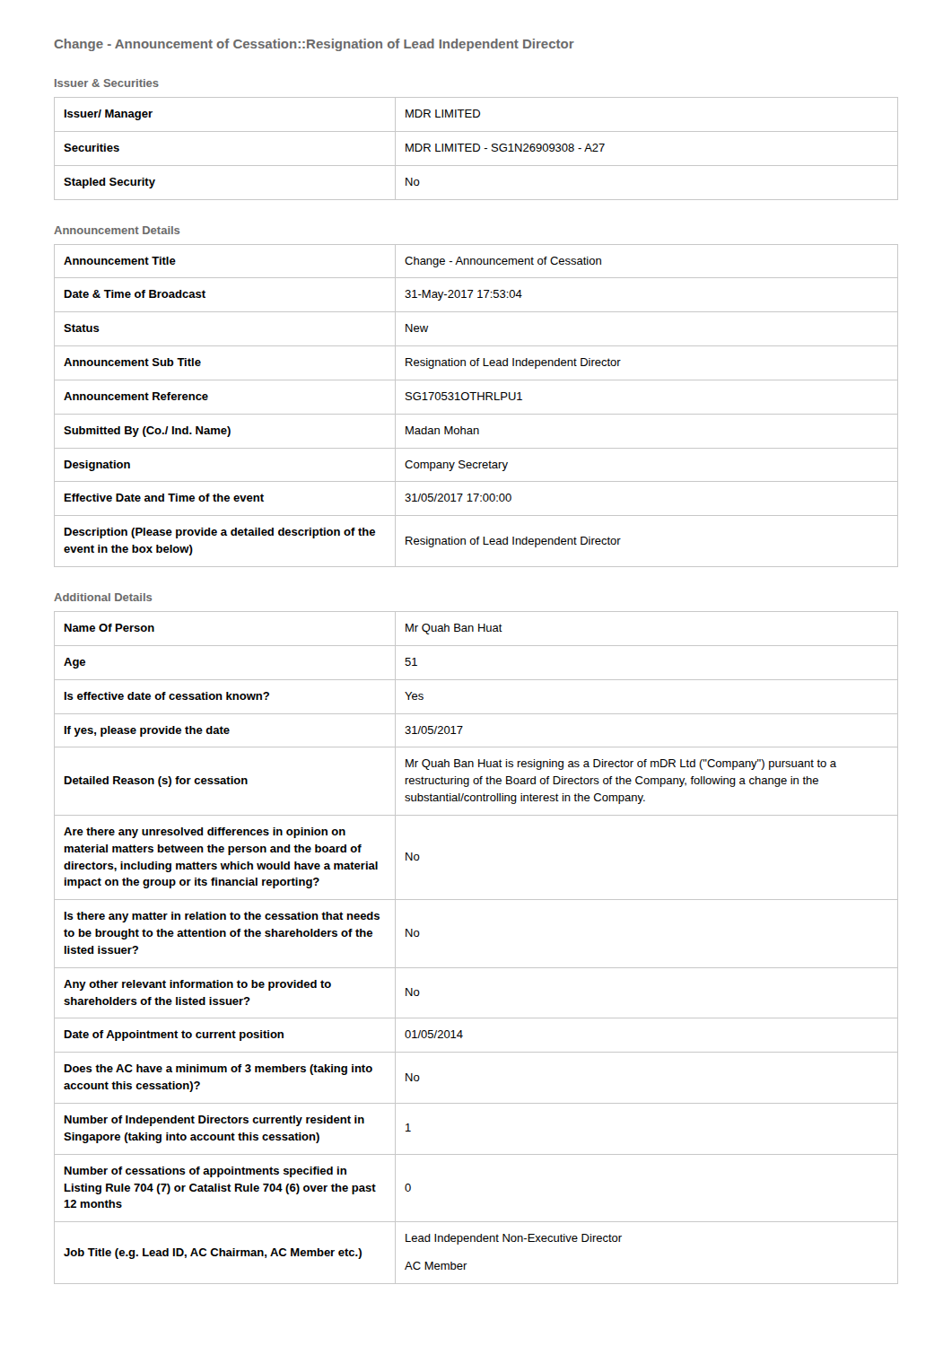Change - Announcement of Cessation::Resignation of Lead Independent Director
Issuer & Securities
| Issuer/ Manager | MDR LIMITED |
| Securities | MDR LIMITED - SG1N26909308 - A27 |
| Stapled Security | No |
Announcement Details
| Announcement Title | Change - Announcement of Cessation |
| Date & Time of Broadcast | 31-May-2017 17:53:04 |
| Status | New |
| Announcement Sub Title | Resignation of Lead Independent Director |
| Announcement Reference | SG170531OTHRLPU1 |
| Submitted By (Co./ Ind. Name) | Madan Mohan |
| Designation | Company Secretary |
| Effective Date and Time of the event | 31/05/2017 17:00:00 |
| Description (Please provide a detailed description of the event in the box below) | Resignation of Lead Independent Director |
Additional Details
| Name Of Person | Mr Quah Ban Huat |
| Age | 51 |
| Is effective date of cessation known? | Yes |
| If yes, please provide the date | 31/05/2017 |
| Detailed Reason (s) for cessation | Mr Quah Ban Huat is resigning as a Director of mDR Ltd ("Company") pursuant to a restructuring of the Board of Directors of the Company, following a change in the substantial/controlling interest in the Company. |
| Are there any unresolved differences in opinion on material matters between the person and the board of directors, including matters which would have a material impact on the group or its financial reporting? | No |
| Is there any matter in relation to the cessation that needs to be brought to the attention of the shareholders of the listed issuer? | No |
| Any other relevant information to be provided to shareholders of the listed issuer? | No |
| Date of Appointment to current position | 01/05/2014 |
| Does the AC have a minimum of 3 members (taking into account this cessation)? | No |
| Number of Independent Directors currently resident in Singapore (taking into account this cessation) | 1 |
| Number of cessations of appointments specified in Listing Rule 704 (7) or Catalist Rule 704 (6) over the past 12 months | 0 |
| Job Title (e.g. Lead ID, AC Chairman, AC Member etc.) | Lead Independent Non-Executive Director AC Member |